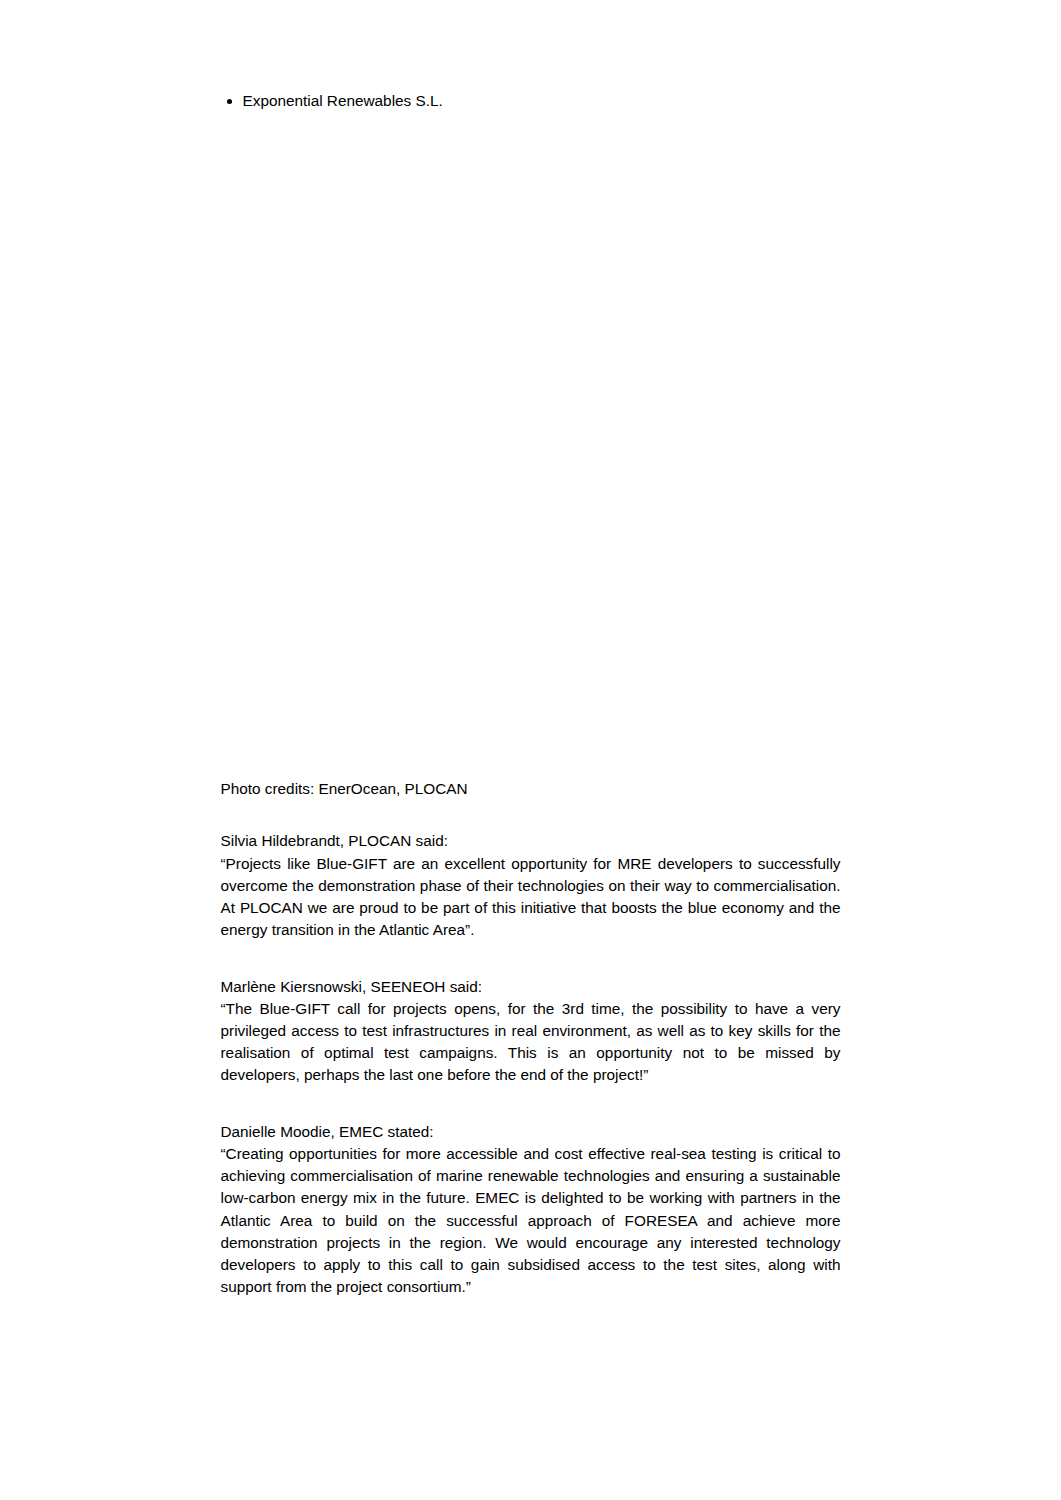Exponential Renewables S.L.
Photo credits: EnerOcean, PLOCAN
Silvia Hildebrandt, PLOCAN said:
“Projects like Blue-GIFT are an excellent opportunity for MRE developers to successfully overcome the demonstration phase of their technologies on their way to commercialisation. At PLOCAN we are proud to be part of this initiative that boosts the blue economy and the energy transition in the Atlantic Area”.
Marlène Kiersnowski, SEENEOH said:
“The Blue-GIFT call for projects opens, for the 3rd time, the possibility to have a very privileged access to test infrastructures in real environment, as well as to key skills for the realisation of optimal test campaigns. This is an opportunity not to be missed by developers, perhaps the last one before the end of the project!”
Danielle Moodie, EMEC stated:
“Creating opportunities for more accessible and cost effective real-sea testing is critical to achieving commercialisation of marine renewable technologies and ensuring a sustainable low-carbon energy mix in the future. EMEC is delighted to be working with partners in the Atlantic Area to build on the successful approach of FORESEA and achieve more demonstration projects in the region. We would encourage any interested technology developers to apply to this call to gain subsidised access to the test sites, along with support from the project consortium.”